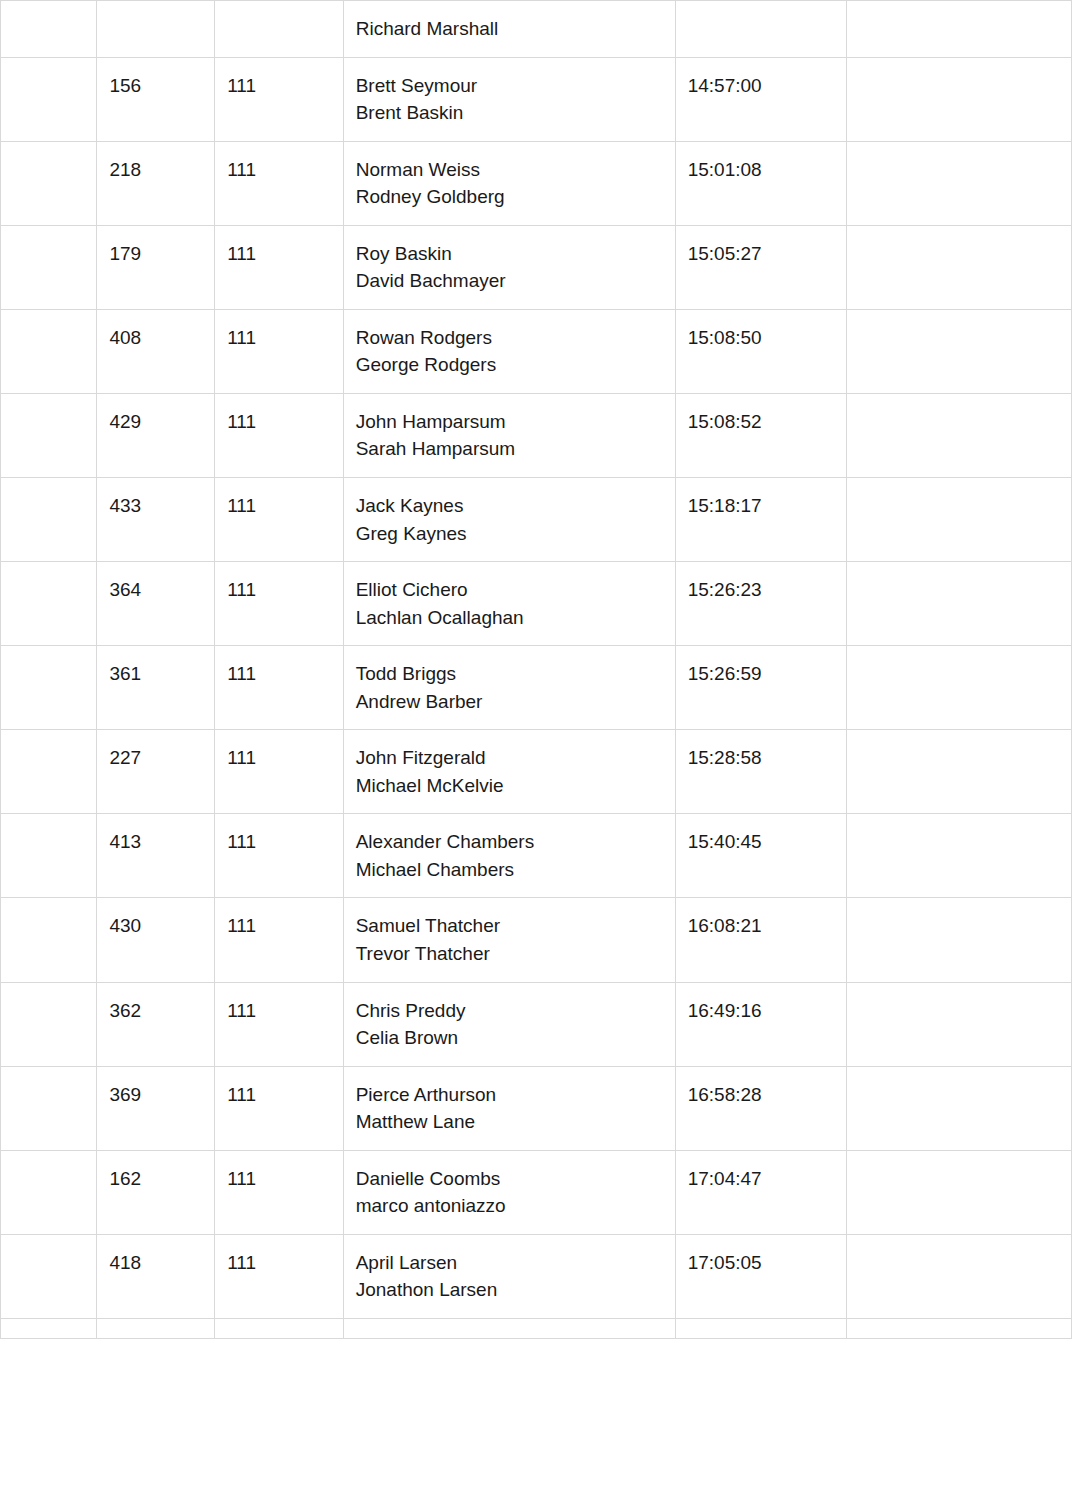| | | | Richard Marshall | | |
| | 156 | 111 | Brett Seymour Brent Baskin | 14:57:00 | |
| | 218 | 111 | Norman Weiss Rodney Goldberg | 15:01:08 | |
| | 179 | 111 | Roy Baskin David Bachmayer | 15:05:27 | |
| | 408 | 111 | Rowan Rodgers George Rodgers | 15:08:50 | |
| | 429 | 111 | John Hamparsum Sarah Hamparsum | 15:08:52 | |
| | 433 | 111 | Jack Kaynes Greg Kaynes | 15:18:17 | |
| | 364 | 111 | Elliot Cichero Lachlan Ocallaghan | 15:26:23 | |
| | 361 | 111 | Todd Briggs Andrew Barber | 15:26:59 | |
| | 227 | 111 | John Fitzgerald Michael McKelvie | 15:28:58 | |
| | 413 | 111 | Alexander Chambers Michael Chambers | 15:40:45 | |
| | 430 | 111 | Samuel Thatcher Trevor Thatcher | 16:08:21 | |
| | 362 | 111 | Chris Preddy Celia Brown | 16:49:16 | |
| | 369 | 111 | Pierce Arthurson Matthew Lane | 16:58:28 | |
| | 162 | 111 | Danielle Coombs marco antoniazzo | 17:04:47 | |
| | 418 | 111 | April Larsen Jonathon Larsen | 17:05:05 | |